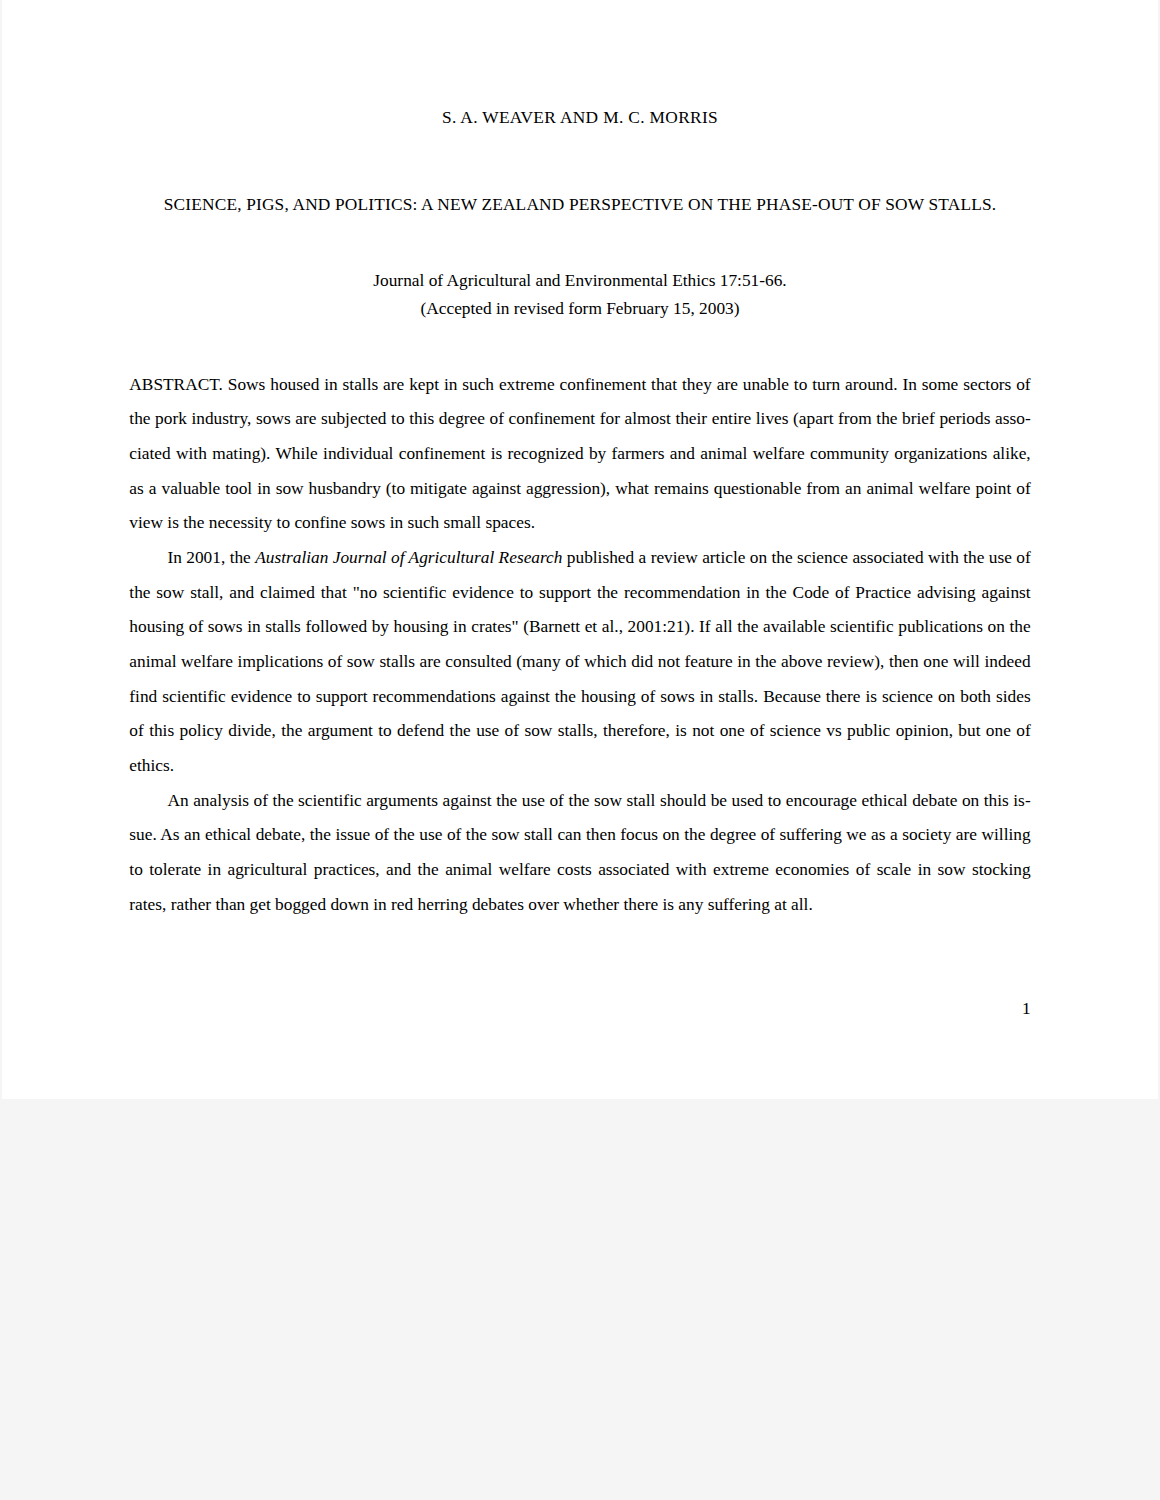S. A. Weaver and M. C. Morris
Science, Pigs, and Politics: A New Zealand Perspective on the Phase-out of Sow Stalls.
Journal of Agricultural and Environmental Ethics 17:51-66. (Accepted in revised form February 15, 2003)
ABSTRACT. Sows housed in stalls are kept in such extreme confinement that they are unable to turn around. In some sectors of the pork industry, sows are subjected to this degree of confinement for almost their entire lives (apart from the brief periods associated with mating). While individual confinement is recognized by farmers and animal welfare community organizations alike, as a valuable tool in sow husbandry (to mitigate against aggression), what remains questionable from an animal welfare point of view is the necessity to confine sows in such small spaces.
In 2001, the Australian Journal of Agricultural Research published a review article on the science associated with the use of the sow stall, and claimed that "no scientific evidence to support the recommendation in the Code of Practice advising against housing of sows in stalls followed by housing in crates" (Barnett et al., 2001:21). If all the available scientific publications on the animal welfare implications of sow stalls are consulted (many of which did not feature in the above review), then one will indeed find scientific evidence to support recommendations against the housing of sows in stalls. Because there is science on both sides of this policy divide, the argument to defend the use of sow stalls, therefore, is not one of science vs public opinion, but one of ethics.
An analysis of the scientific arguments against the use of the sow stall should be used to encourage ethical debate on this issue. As an ethical debate, the issue of the use of the sow stall can then focus on the degree of suffering we as a society are willing to tolerate in agricultural practices, and the animal welfare costs associated with extreme economies of scale in sow stocking rates, rather than get bogged down in red herring debates over whether there is any suffering at all.
1